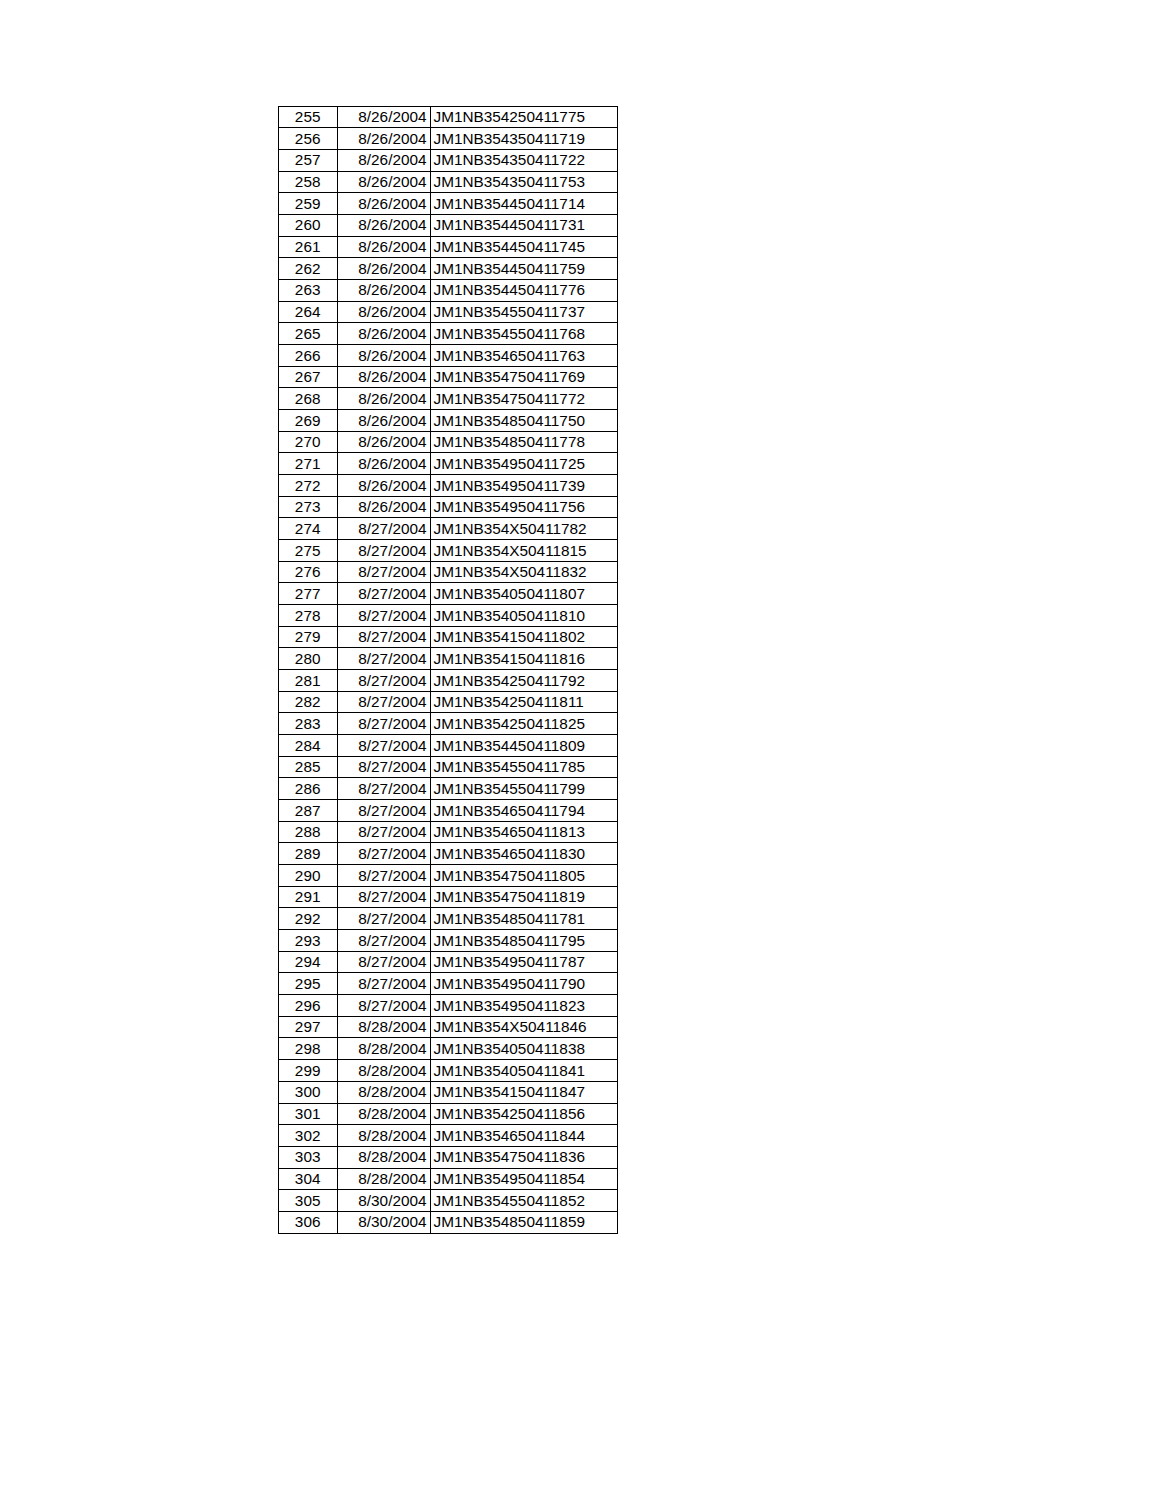| 255 | 8/26/2004 | JM1NB354250411775 |
| 256 | 8/26/2004 | JM1NB354350411719 |
| 257 | 8/26/2004 | JM1NB354350411722 |
| 258 | 8/26/2004 | JM1NB354350411753 |
| 259 | 8/26/2004 | JM1NB354450411714 |
| 260 | 8/26/2004 | JM1NB354450411731 |
| 261 | 8/26/2004 | JM1NB354450411745 |
| 262 | 8/26/2004 | JM1NB354450411759 |
| 263 | 8/26/2004 | JM1NB354450411776 |
| 264 | 8/26/2004 | JM1NB354550411737 |
| 265 | 8/26/2004 | JM1NB354550411768 |
| 266 | 8/26/2004 | JM1NB354650411763 |
| 267 | 8/26/2004 | JM1NB354750411769 |
| 268 | 8/26/2004 | JM1NB354750411772 |
| 269 | 8/26/2004 | JM1NB354850411750 |
| 270 | 8/26/2004 | JM1NB354850411778 |
| 271 | 8/26/2004 | JM1NB354950411725 |
| 272 | 8/26/2004 | JM1NB354950411739 |
| 273 | 8/26/2004 | JM1NB354950411756 |
| 274 | 8/27/2004 | JM1NB354X50411782 |
| 275 | 8/27/2004 | JM1NB354X50411815 |
| 276 | 8/27/2004 | JM1NB354X50411832 |
| 277 | 8/27/2004 | JM1NB354050411807 |
| 278 | 8/27/2004 | JM1NB354050411810 |
| 279 | 8/27/2004 | JM1NB354150411802 |
| 280 | 8/27/2004 | JM1NB354150411816 |
| 281 | 8/27/2004 | JM1NB354250411792 |
| 282 | 8/27/2004 | JM1NB354250411811 |
| 283 | 8/27/2004 | JM1NB354250411825 |
| 284 | 8/27/2004 | JM1NB354450411809 |
| 285 | 8/27/2004 | JM1NB354550411785 |
| 286 | 8/27/2004 | JM1NB354550411799 |
| 287 | 8/27/2004 | JM1NB354650411794 |
| 288 | 8/27/2004 | JM1NB354650411813 |
| 289 | 8/27/2004 | JM1NB354650411830 |
| 290 | 8/27/2004 | JM1NB354750411805 |
| 291 | 8/27/2004 | JM1NB354750411819 |
| 292 | 8/27/2004 | JM1NB354850411781 |
| 293 | 8/27/2004 | JM1NB354850411795 |
| 294 | 8/27/2004 | JM1NB354950411787 |
| 295 | 8/27/2004 | JM1NB354950411790 |
| 296 | 8/27/2004 | JM1NB354950411823 |
| 297 | 8/28/2004 | JM1NB354X50411846 |
| 298 | 8/28/2004 | JM1NB354050411838 |
| 299 | 8/28/2004 | JM1NB354050411841 |
| 300 | 8/28/2004 | JM1NB354150411847 |
| 301 | 8/28/2004 | JM1NB354250411856 |
| 302 | 8/28/2004 | JM1NB354650411844 |
| 303 | 8/28/2004 | JM1NB354750411836 |
| 304 | 8/28/2004 | JM1NB354950411854 |
| 305 | 8/30/2004 | JM1NB354550411852 |
| 306 | 8/30/2004 | JM1NB354850411859 |